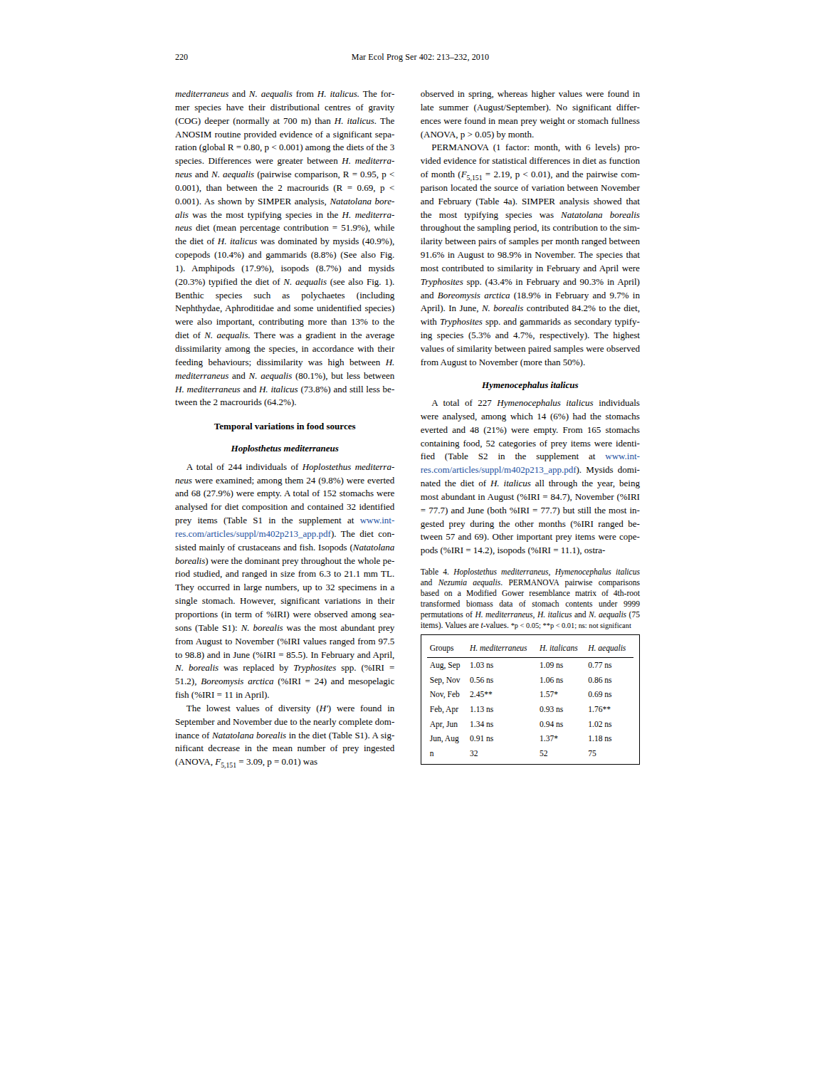220
Mar Ecol Prog Ser 402: 213–232, 2010
mediterraneus and N. aequalis from H. italicus. The former species have their distributional centres of gravity (COG) deeper (normally at 700 m) than H. italicus. The ANOSIM routine provided evidence of a significant separation (global R = 0.80, p < 0.001) among the diets of the 3 species. Differences were greater between H. mediterraneus and N. aequalis (pairwise comparison, R = 0.95, p < 0.001), than between the 2 macrourids (R = 0.69, p < 0.001). As shown by SIMPER analysis, Natatolana borealis was the most typifying species in the H. mediterraneus diet (mean percentage contribution = 51.9%), while the diet of H. italicus was dominated by mysids (40.9%), copepods (10.4%) and gammarids (8.8%) (See also Fig. 1). Amphipods (17.9%), isopods (8.7%) and mysids (20.3%) typified the diet of N. aequalis (see also Fig. 1). Benthic species such as polychaetes (including Nephthydae, Aphroditidae and some unidentified species) were also important, contributing more than 13% to the diet of N. aequalis. There was a gradient in the average dissimilarity among the species, in accordance with their feeding behaviours; dissimilarity was high between H. mediterraneus and N. aequalis (80.1%), but less between H. mediterraneus and H. italicus (73.8%) and still less between the 2 macrourids (64.2%).
Temporal variations in food sources
Hoplosthetus mediterraneus
A total of 244 individuals of Hoplostethus mediterraneus were examined; among them 24 (9.8%) were everted and 68 (27.9%) were empty. A total of 152 stomachs were analysed for diet composition and contained 32 identified prey items (Table S1 in the supplement at www.int-res.com/articles/suppl/m402p213_app.pdf). The diet consisted mainly of crustaceans and fish. Isopods (Natatolana borealis) were the dominant prey throughout the whole period studied, and ranged in size from 6.3 to 21.1 mm TL. They occurred in large numbers, up to 32 specimens in a single stomach. However, significant variations in their proportions (in term of %IRI) were observed among seasons (Table S1): N. borealis was the most abundant prey from August to November (%IRI values ranged from 97.5 to 98.8) and in June (%IRI = 85.5). In February and April, N. borealis was replaced by Tryphosites spp. (%IRI = 51.2), Boreomysis arctica (%IRI = 24) and mesopelagic fish (%IRI = 11 in April).
The lowest values of diversity (H') were found in September and November due to the nearly complete dominance of Natatolana borealis in the diet (Table S1). A significant decrease in the mean number of prey ingested (ANOVA, F5,151 = 3.09, p = 0.01) was
observed in spring, whereas higher values were found in late summer (August/September). No significant differences were found in mean prey weight or stomach fullness (ANOVA, p > 0.05) by month.
PERMANOVA (1 factor: month, with 6 levels) provided evidence for statistical differences in diet as function of month (F5,151 = 2.19, p < 0.01), and the pairwise comparison located the source of variation between November and February (Table 4a). SIMPER analysis showed that the most typifying species was Natatolana borealis throughout the sampling period, its contribution to the similarity between pairs of samples per month ranged between 91.6% in August to 98.9% in November. The species that most contributed to similarity in February and April were Tryphosites spp. (43.4% in February and 90.3% in April) and Boreomysis arctica (18.9% in February and 9.7% in April). In June, N. borealis contributed 84.2% to the diet, with Tryphosites spp. and gammarids as secondary typifying species (5.3% and 4.7%, respectively). The highest values of similarity between paired samples were observed from August to November (more than 50%).
Hymenocephalus italicus
A total of 227 Hymenocephalus italicus individuals were analysed, among which 14 (6%) had the stomachs everted and 48 (21%) were empty. From 165 stomachs containing food, 52 categories of prey items were identified (Table S2 in the supplement at www.int-res.com/articles/suppl/m402p213_app.pdf). Mysids dominated the diet of H. italicus all through the year, being most abundant in August (%IRI = 84.7), November (%IRI = 77.7) and June (both %IRI = 77.7) but still the most ingested prey during the other months (%IRI ranged between 57 and 69). Other important prey items were copepods (%IRI = 14.2), isopods (%IRI = 11.1), ostra-
Table 4. Hoplostethus mediterraneus, Hymenocephalus italicus and Nezumia aequalis. PERMANOVA pairwise comparisons based on a Modified Gower resemblance matrix of 4th-root transformed biomass data of stomach contents under 9999 permutations of H. mediterraneus, H. italicus and N. aequalis (75 items). Values are t-values. *p < 0.05; **p < 0.01; ns: not significant
| Groups | H. mediterraneus | H. italicans | H. aequalis |
| --- | --- | --- | --- |
| Aug, Sep | 1.03 ns | 1.09 ns | 0.77 ns |
| Sep, Nov | 0.56 ns | 1.06 ns | 0.86 ns |
| Nov, Feb | 2.45** | 1.57* | 0.69 ns |
| Feb, Apr | 1.13 ns | 0.93 ns | 1.76** |
| Apr, Jun | 1.34 ns | 0.94 ns | 1.02 ns |
| Jun, Aug | 0.91 ns | 1.37* | 1.18 ns |
| n | 32 | 52 | 75 |